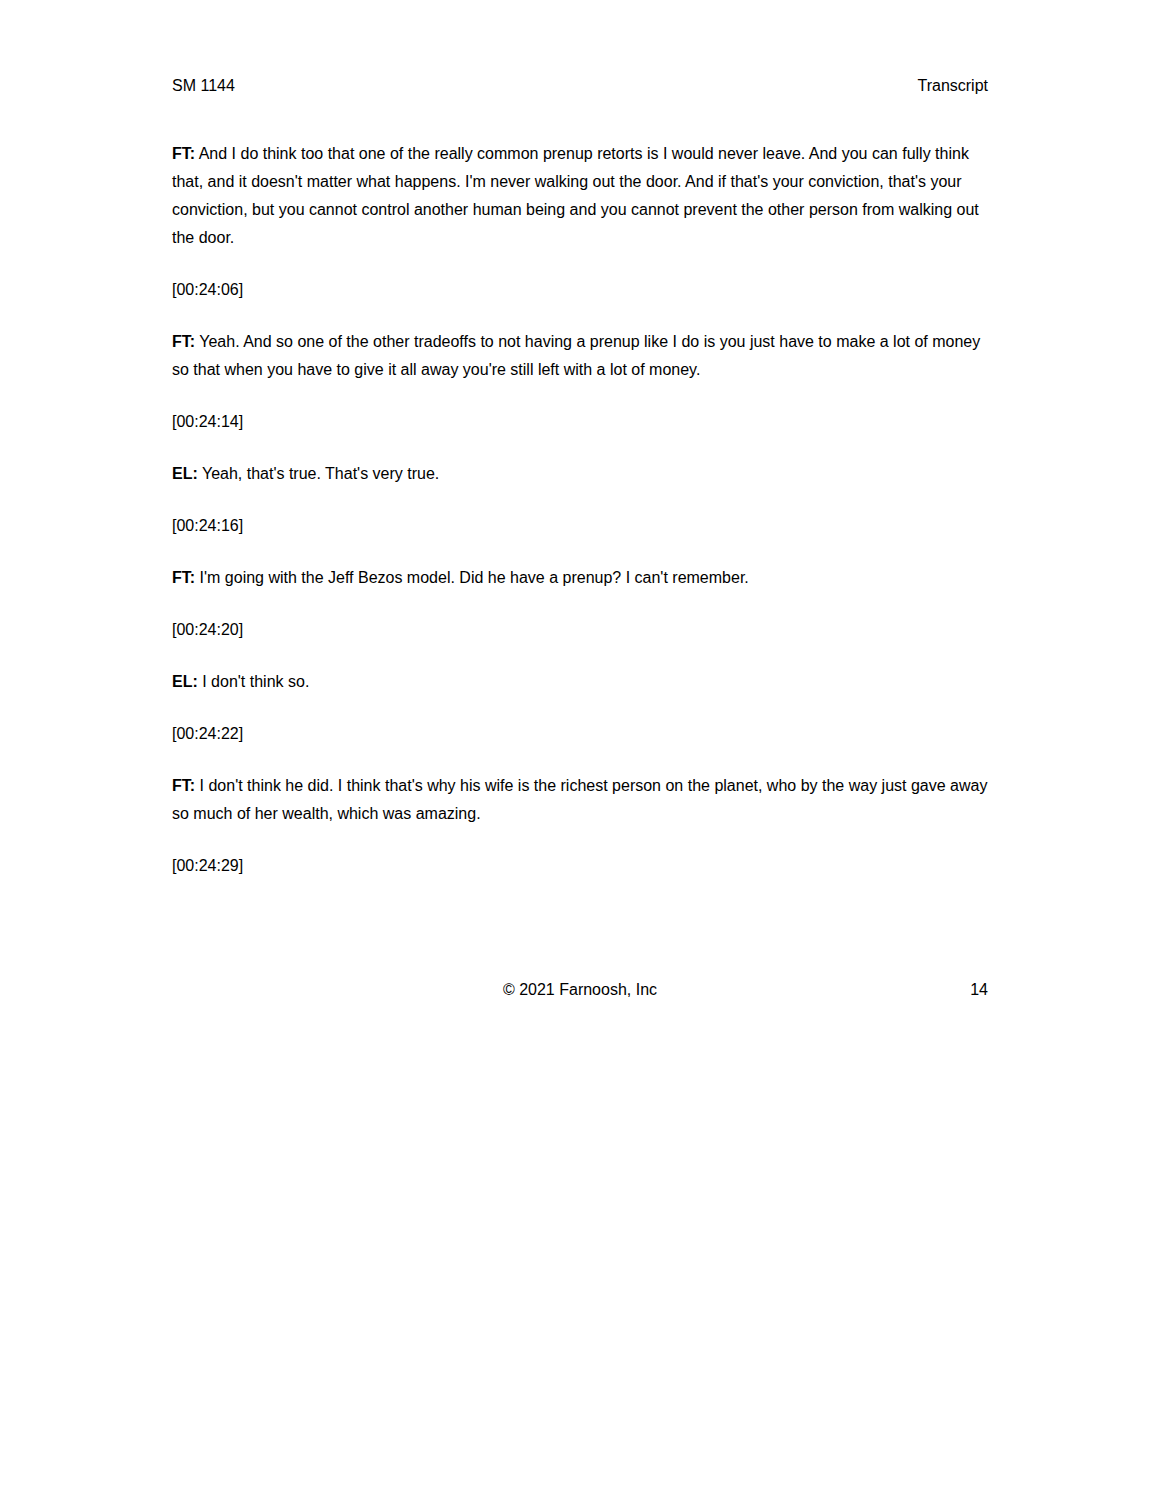SM 1144 Transcript
FT: And I do think too that one of the really common prenup retorts is I would never leave. And you can fully think that, and it doesn't matter what happens. I'm never walking out the door. And if that's your conviction, that's your conviction, but you cannot control another human being and you cannot prevent the other person from walking out the door.
[00:24:06]
FT: Yeah. And so one of the other tradeoffs to not having a prenup like I do is you just have to make a lot of money so that when you have to give it all away you're still left with a lot of money.
[00:24:14]
EL: Yeah, that's true. That's very true.
[00:24:16]
FT: I'm going with the Jeff Bezos model. Did he have a prenup? I can't remember.
[00:24:20]
EL: I don't think so.
[00:24:22]
FT: I don't think he did. I think that's why his wife is the richest person on the planet, who by the way just gave away so much of her wealth, which was amazing.
[00:24:29]
© 2021 Farnoosh, Inc 14